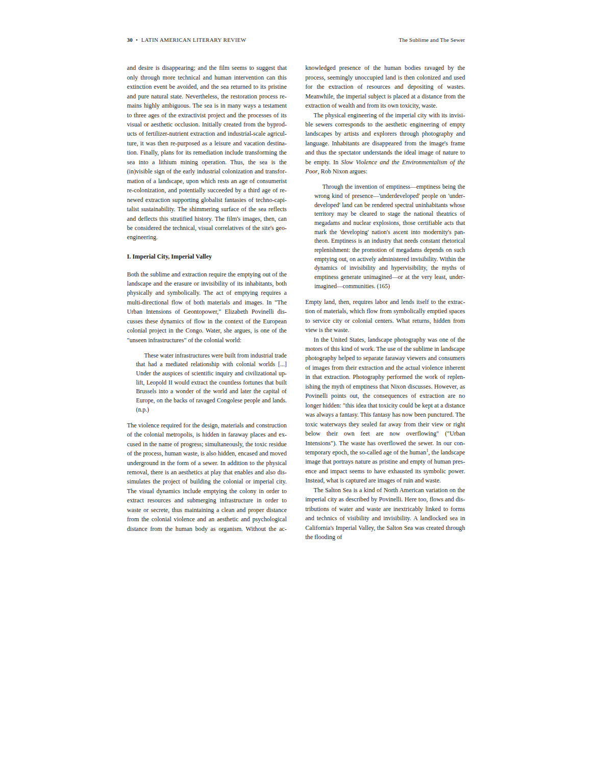30 • Latin American Literary Review
The Sublime and The Sewer
and desire is disappearing; and the film seems to suggest that only through more technical and human intervention can this extinction event be avoided, and the sea returned to its pristine and pure natural state. Nevertheless, the restoration process remains highly ambiguous. The sea is in many ways a testament to three ages of the extractivist project and the processes of its visual or aesthetic occlusion. Initially created from the byproducts of fertilizer-nutrient extraction and industrial-scale agriculture, it was then re-purposed as a leisure and vacation destination. Finally, plans for its remediation include transforming the sea into a lithium mining operation. Thus, the sea is the (in)visible sign of the early industrial colonization and transformation of a landscape, upon which rests an age of consumerist re-colonization, and potentially succeeded by a third age of renewed extraction supporting globalist fantasies of techno-capitalist sustainability. The shimmering surface of the sea reflects and deflects this stratified history. The film's images, then, can be considered the technical, visual correlatives of the site's geo-engineering.
I. Imperial City, Imperial Valley
Both the sublime and extraction require the emptying out of the landscape and the erasure or invisibility of its inhabitants, both physically and symbolically. The act of emptying requires a multi-directional flow of both materials and images. In "The Urban Intensions of Geontopower," Elizabeth Povinelli discusses these dynamics of flow in the context of the European colonial project in the Congo. Water, she argues, is one of the "unseen infrastructures" of the colonial world:
These water infrastructures were built from industrial trade that had a mediated relationship with colonial worlds [...] Under the auspices of scientific inquiry and civilizational uplift, Leopold II would extract the countless fortunes that built Brussels into a wonder of the world and later the capital of Europe, on the backs of ravaged Congolese people and lands. (n.p.)
The violence required for the design, materials and construction of the colonial metropolis, is hidden in faraway places and excused in the name of progress; simultaneously, the toxic residue of the process, human waste, is also hidden, encased and moved underground in the form of a sewer. In addition to the physical removal, there is an aesthetics at play that enables and also dissimulates the project of building the colonial or imperial city. The visual dynamics include emptying the colony in order to extract resources and submerging infrastructure in order to waste or secrete, thus maintaining a clean and proper distance from the colonial violence and an aesthetic and psychological distance from the human body as organism. Without the acknowledged presence of the human bodies ravaged by the process, seemingly unoccupied land is then colonized and used for the extraction of resources and depositing of wastes. Meanwhile, the imperial subject is placed at a distance from the extraction of wealth and from its own toxicity, waste.
The physical engineering of the imperial city with its invisible sewers corresponds to the aesthetic engineering of empty landscapes by artists and explorers through photography and language. Inhabitants are disappeared from the image's frame and thus the spectator understands the ideal image of nature to be empty. In Slow Violence and the Environmentalism of the Poor, Rob Nixon argues:
Through the invention of emptiness—emptiness being the wrong kind of presence—'underdeveloped' people on 'underdeveloped' land can be rendered spectral uninhabitants whose territory may be cleared to stage the national theatrics of megadams and nuclear explosions, those certifiable acts that mark the 'developing' nation's ascent into modernity's pantheon. Emptiness is an industry that needs constant rhetorical replenishment: the promotion of megadams depends on such emptying out, on actively administered invisibility. Within the dynamics of invisibility and hypervisibility, the myths of emptiness generate unimagined—or at the very least, underimagined—communities. (165)
Empty land, then, requires labor and lends itself to the extraction of materials, which flow from symbolically emptied spaces to service city or colonial centers. What returns, hidden from view is the waste.
In the United States, landscape photography was one of the motors of this kind of work. The use of the sublime in landscape photography helped to separate faraway viewers and consumers of images from their extraction and the actual violence inherent in that extraction. Photography performed the work of replenishing the myth of emptiness that Nixon discusses. However, as Povinelli points out, the consequences of extraction are no longer hidden: "this idea that toxicity could be kept at a distance was always a fantasy. This fantasy has now been punctured. The toxic waterways they sealed far away from their view or right below their own feet are now overflowing" ("Urban Intensions"). The waste has overflowed the sewer. In our contemporary epoch, the so-called age of the human1, the landscape image that portrays nature as pristine and empty of human presence and impact seems to have exhausted its symbolic power. Instead, what is captured are images of ruin and waste.
The Salton Sea is a kind of North American variation on the imperial city as described by Povinelli. Here too, flows and distributions of water and waste are inextricably linked to forms and technics of visibility and invisibility. A landlocked sea in California's Imperial Valley, the Salton Sea was created through the flooding of